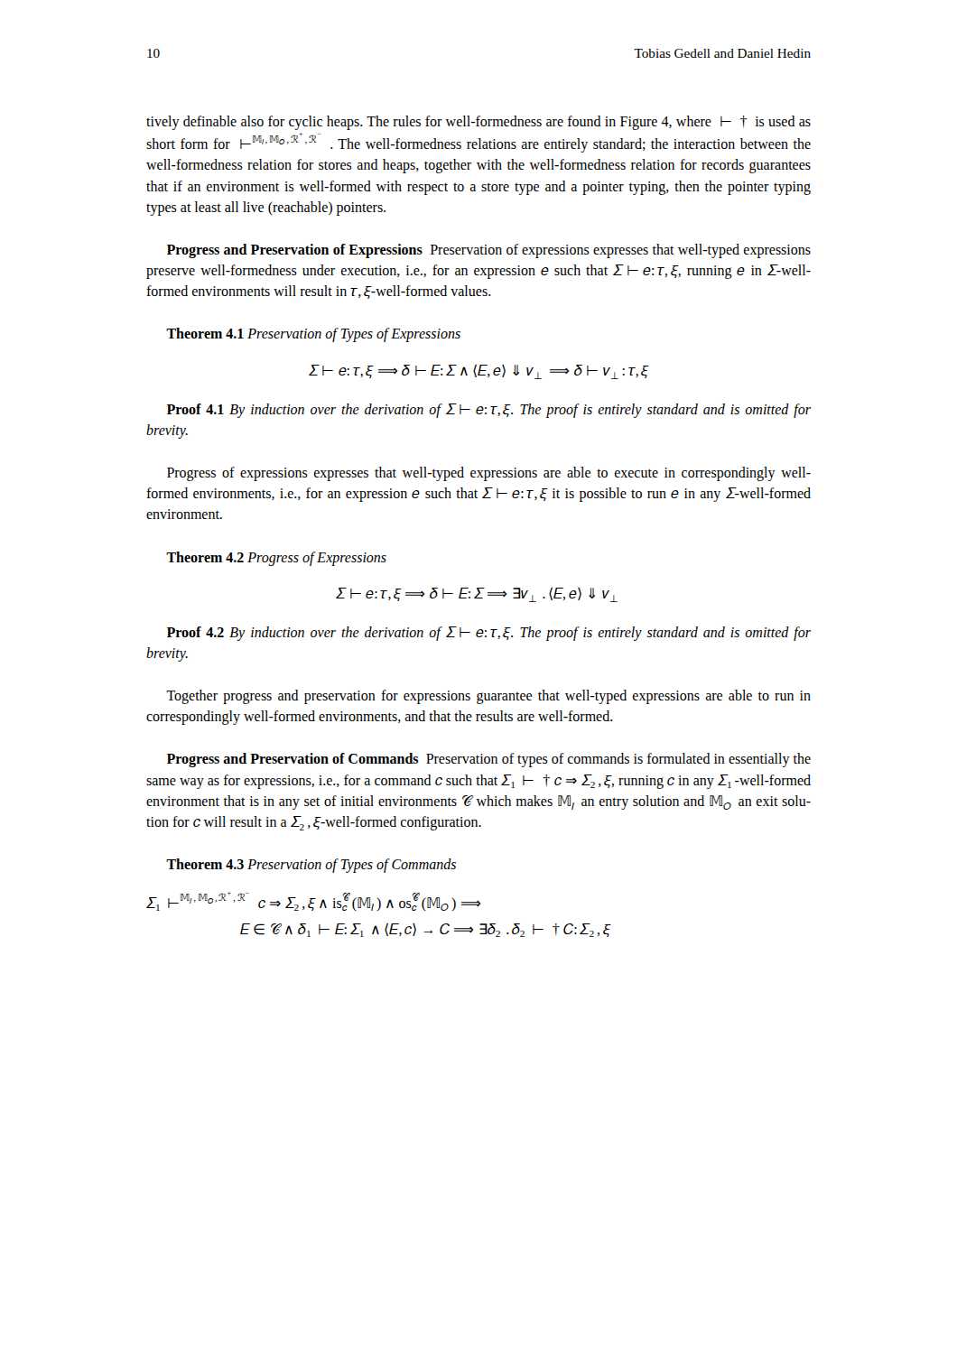10 Tobias Gedell and Daniel Hedin
tively definable also for cyclic heaps. The rules for well-formedness are found in Figure 4, where ⊢† is used as short form for ⊢𝕄I,𝕄O,ℛ+,ℛ−. The well-formedness relations are entirely standard; the interaction between the well-formedness relation for stores and heaps, together with the well-formedness relation for records guarantees that if an environment is well-formed with respect to a store type and a pointer typing, then the pointer typing types at least all live (reachable) pointers.
Progress and Preservation of Expressions Preservation of expressions expresses that well-typed expressions preserve well-formedness under execution, i.e., for an expression e such that Σ⊢e:τ,ξ, running e in Σ-well-formed environments will result in τ,ξ-well-formed values.
Theorem 4.1 Preservation of Types of Expressions
Σ⊢e:τ,ξ ⟹ δ⊢E:Σ ∧ ⟨E,e⟩⇓v⊥ ⟹ δ⊢v⊥:τ,ξ
Proof 4.1 By induction over the derivation of Σ⊢e:τ,ξ. The proof is entirely standard and is omitted for brevity.
Progress of expressions expresses that well-typed expressions are able to execute in correspondingly well-formed environments, i.e., for an expression e such that Σ⊢e:τ,ξ it is possible to run e in any Σ-well-formed environment.
Theorem 4.2 Progress of Expressions
Σ⊢e:τ,ξ ⟹ δ⊢E:Σ ⟹ ∃v⊥. ⟨E,e⟩⇓v⊥
Proof 4.2 By induction over the derivation of Σ⊢e:τ,ξ. The proof is entirely standard and is omitted for brevity.
Together progress and preservation for expressions guarantee that well-typed expressions are able to run in correspondingly well-formed environments, and that the results are well-formed.
Progress and Preservation of Commands Preservation of types of commands is formulated in essentially the same way as for expressions, i.e., for a command c such that Σ1⊢†c⇒Σ2,ξ, running c in any Σ1-well-formed environment that is in any set of initial environments 𝒞 which makes 𝕄I an entry solution and 𝕄O an exit solution for c will result in a Σ2,ξ-well-formed configuration.
Theorem 4.3 Preservation of Types of Commands
Σ1 ⊢𝕄I,𝕄O,ℛ+,ℛ− c⇒Σ2,ξ ∧ isc𝒞(𝕄I) ∧ osc𝒞(𝕄O) ⟹ E∈𝒞 ∧ δ1⊢E:Σ1 ∧ ⟨E,c⟩→C ⟹ ∃δ2. δ2⊢†C:Σ2,ξ